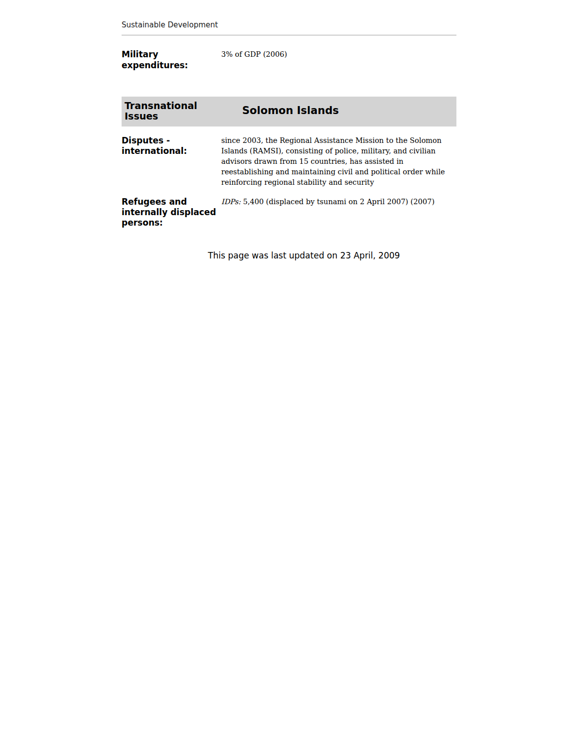Sustainable Development
| Military expenditures: | 3% of GDP (2006) |
| Transnational Issues | Solomon Islands |
| Disputes - international: | since 2003, the Regional Assistance Mission to the Solomon Islands (RAMSI), consisting of police, military, and civilian advisors drawn from 15 countries, has assisted in reestablishing and maintaining civil and political order while reinforcing regional stability and security |
| Refugees and internally displaced persons: | IDPs: 5,400 (displaced by tsunami on 2 April 2007) (2007) |
This page was last updated on 23 April, 2009